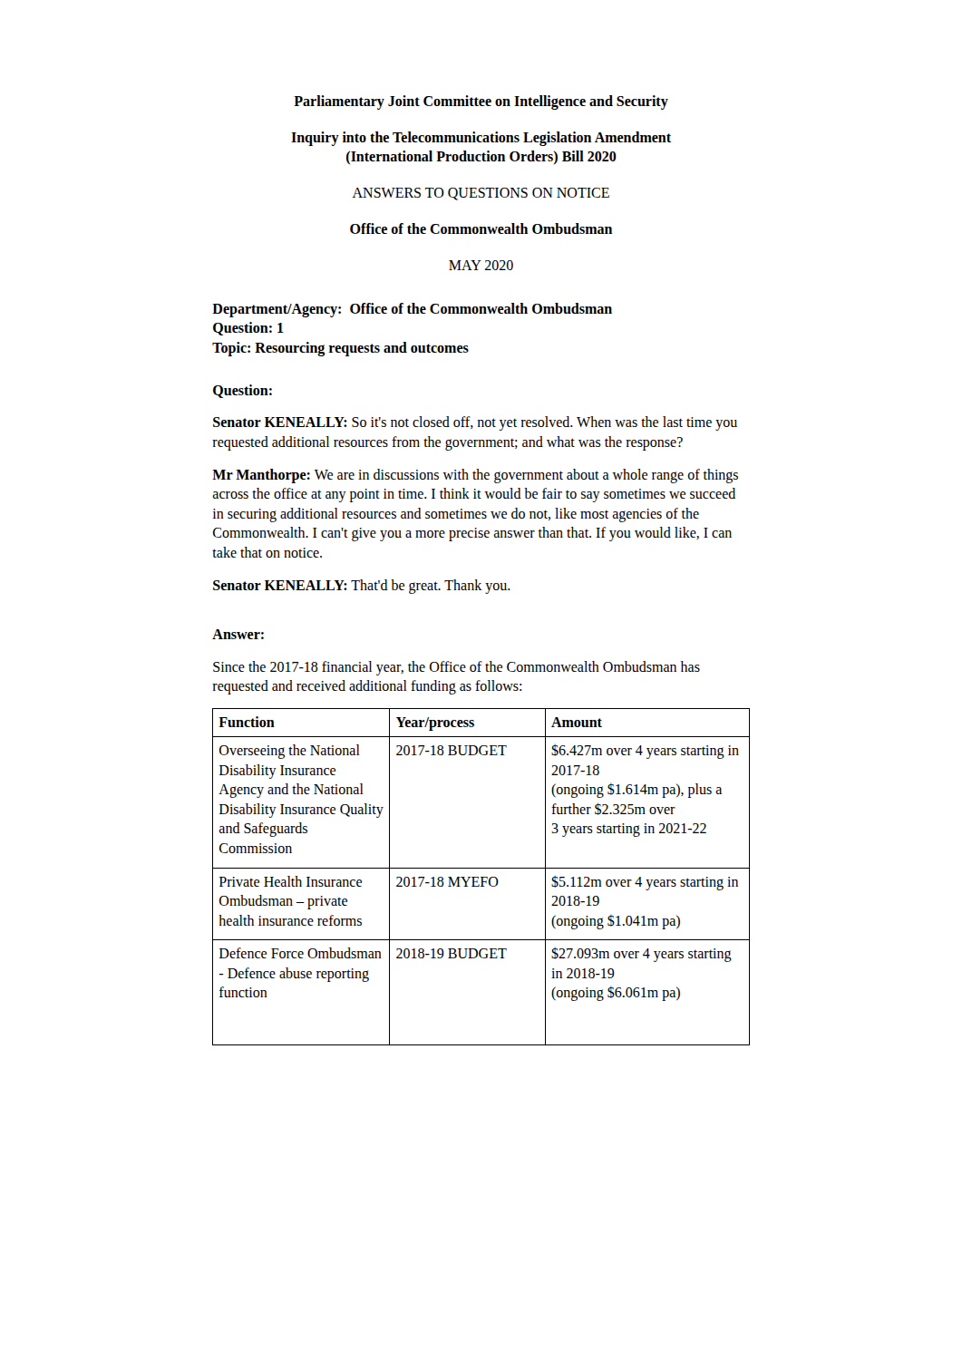Parliamentary Joint Committee on Intelligence and Security
Inquiry into the Telecommunications Legislation Amendment
(International Production Orders) Bill 2020
ANSWERS TO QUESTIONS ON NOTICE
Office of the Commonwealth Ombudsman
MAY 2020
Department/Agency: Office of the Commonwealth Ombudsman
Question: 1
Topic: Resourcing requests and outcomes
Question:
Senator KENEALLY: So it's not closed off, not yet resolved. When was the last time you requested additional resources from the government; and what was the response?
Mr Manthorpe: We are in discussions with the government about a whole range of things across the office at any point in time. I think it would be fair to say sometimes we succeed in securing additional resources and sometimes we do not, like most agencies of the Commonwealth. I can't give you a more precise answer than that. If you would like, I can take that on notice.
Senator KENEALLY: That'd be great. Thank you.
Answer:
Since the 2017-18 financial year, the Office of the Commonwealth Ombudsman has requested and received additional funding as follows:
| Function | Year/process | Amount |
| --- | --- | --- |
| Overseeing the National Disability Insurance Agency and the National Disability Insurance Quality and Safeguards Commission | 2017-18 BUDGET | $6.427m over 4 years starting in 2017-18 (ongoing $1.614m pa), plus a further $2.325m over 3 years starting in 2021-22 |
| Private Health Insurance Ombudsman – private health insurance reforms | 2017-18 MYEFO | $5.112m over 4 years starting in 2018-19 (ongoing $1.041m pa) |
| Defence Force Ombudsman - Defence abuse reporting function | 2018-19 BUDGET | $27.093m over 4 years starting in 2018-19 (ongoing $6.061m pa) |